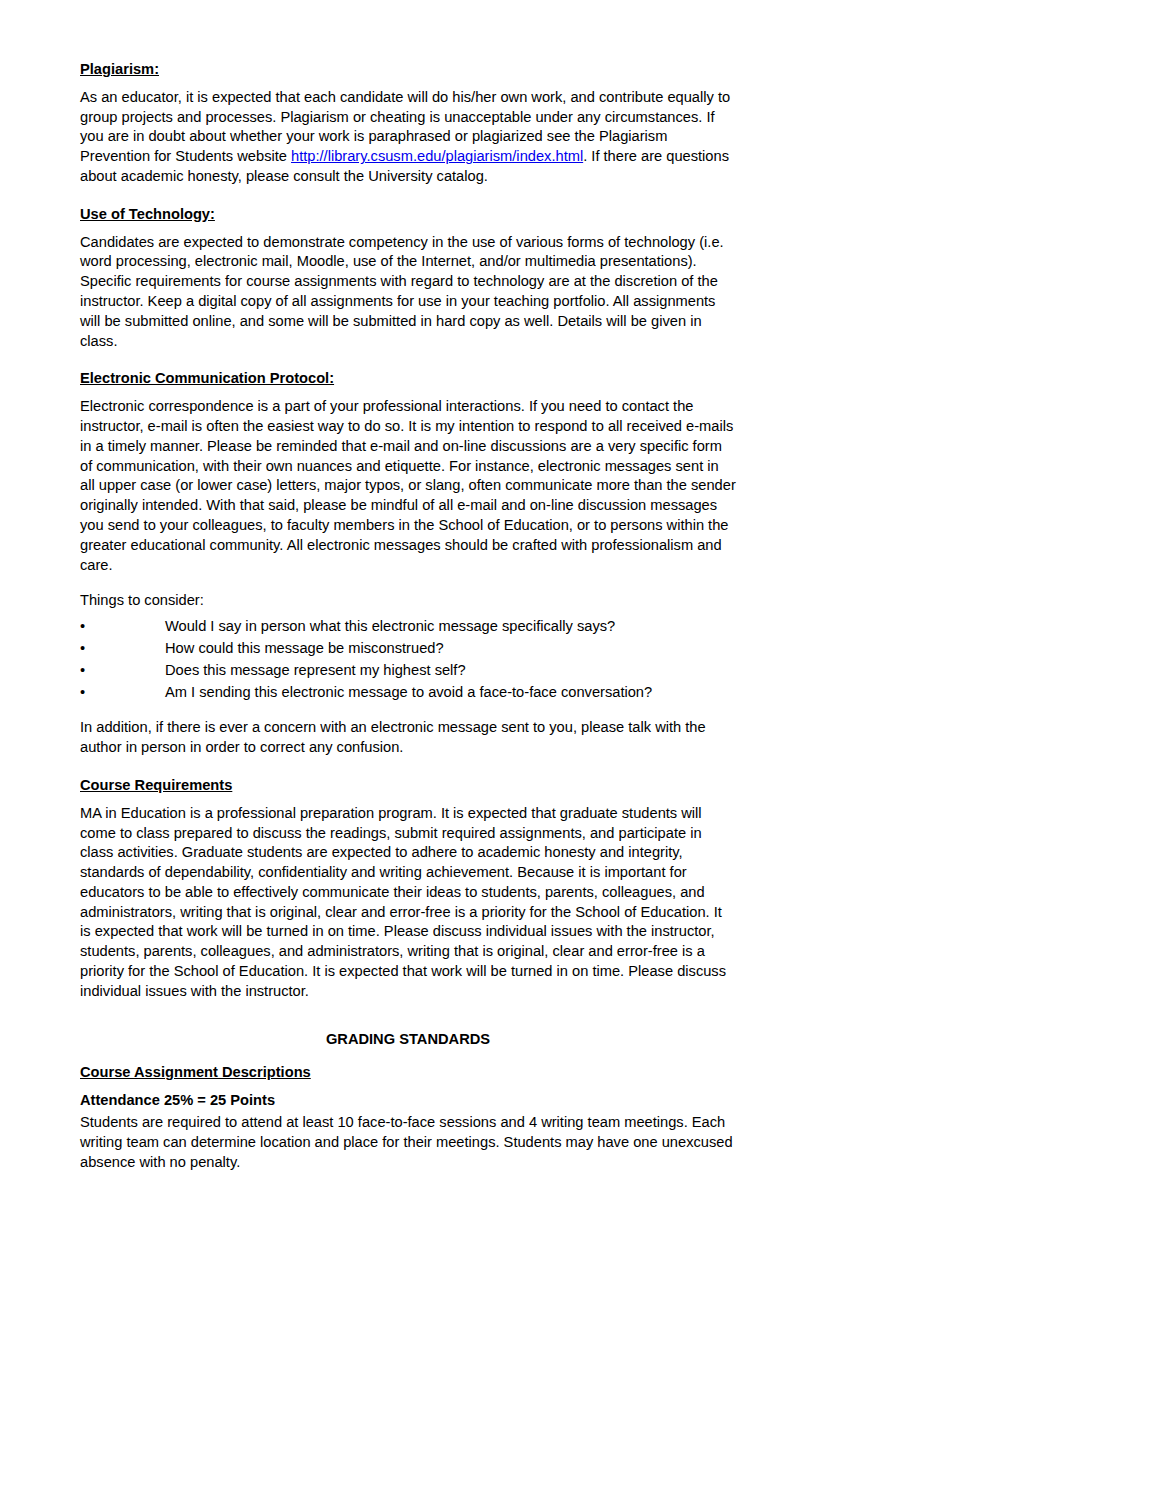Plagiarism:
As an educator, it is expected that each candidate will do his/her own work, and contribute equally to group projects and processes. Plagiarism or cheating is unacceptable under any circumstances. If you are in doubt about whether your work is paraphrased or plagiarized see the Plagiarism Prevention for Students website http://library.csusm.edu/plagiarism/index.html. If there are questions about academic honesty, please consult the University catalog.
Use of Technology:
Candidates are expected to demonstrate competency in the use of various forms of technology (i.e. word processing, electronic mail, Moodle, use of the Internet, and/or multimedia presentations). Specific requirements for course assignments with regard to technology are at the discretion of the instructor. Keep a digital copy of all assignments for use in your teaching portfolio. All assignments will be submitted online, and some will be submitted in hard copy as well. Details will be given in class.
Electronic Communication Protocol:
Electronic correspondence is a part of your professional interactions. If you need to contact the instructor, e-mail is often the easiest way to do so. It is my intention to respond to all received e-mails in a timely manner. Please be reminded that e-mail and on-line discussions are a very specific form of communication, with their own nuances and etiquette. For instance, electronic messages sent in all upper case (or lower case) letters, major typos, or slang, often communicate more than the sender originally intended. With that said, please be mindful of all e-mail and on-line discussion messages you send to your colleagues, to faculty members in the School of Education, or to persons within the greater educational community. All electronic messages should be crafted with professionalism and care.
Things to consider:
Would I say in person what this electronic message specifically says?
How could this message be misconstrued?
Does this message represent my highest self?
Am I sending this electronic message to avoid a face-to-face conversation?
In addition, if there is ever a concern with an electronic message sent to you, please talk with the author in person in order to correct any confusion.
Course Requirements
MA in Education is a professional preparation program. It is expected that graduate students will come to class prepared to discuss the readings, submit required assignments, and participate in class activities. Graduate students are expected to adhere to academic honesty and integrity, standards of dependability, confidentiality and writing achievement. Because it is important for educators to be able to effectively communicate their ideas to students, parents, colleagues, and administrators, writing that is original, clear and error-free is a priority for the School of Education. It is expected that work will be turned in on time. Please discuss individual issues with the instructor, students, parents, colleagues, and administrators, writing that is original, clear and error-free is a priority for the School of Education. It is expected that work will be turned in on time. Please discuss individual issues with the instructor.
GRADING STANDARDS
Course Assignment Descriptions
Attendance 25% = 25 Points
Students are required to attend at least 10 face-to-face sessions and 4 writing team meetings. Each writing team can determine location and place for their meetings. Students may have one unexcused absence with no penalty.